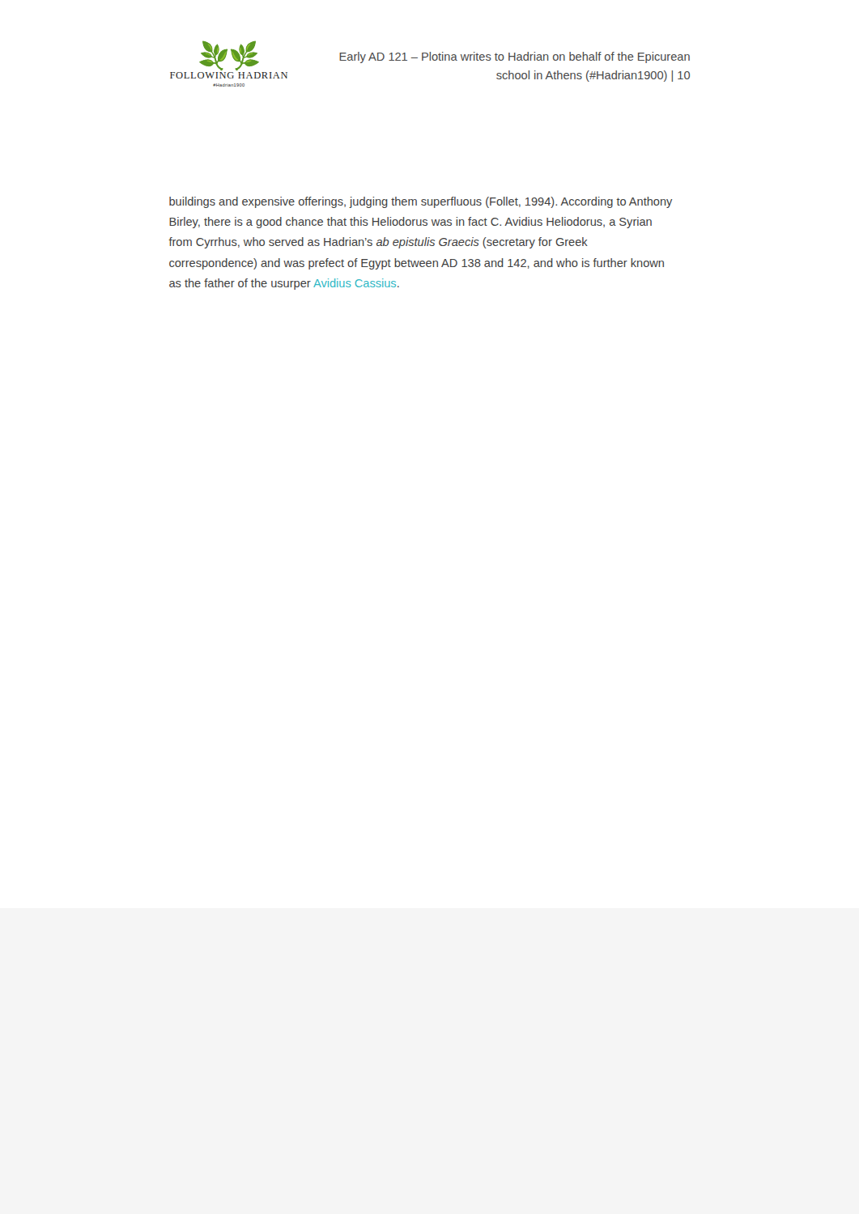🌿🌿
FOLLOWING HADRIAN
#Hadrian1900
Early AD 121 – Plotina writes to Hadrian on behalf of the Epicurean school in Athens (#Hadrian1900) | 10
buildings and expensive offerings, judging them superfluous (Follet, 1994). According to Anthony Birley, there is a good chance that this Heliodorus was in fact C. Avidius Heliodorus, a Syrian from Cyrrhus, who served as Hadrian’s ab epistulis Graecis (secretary for Greek correspondence) and was prefect of Egypt between AD 138 and 142, and who is further known as the father of the usurper Avidius Cassius.